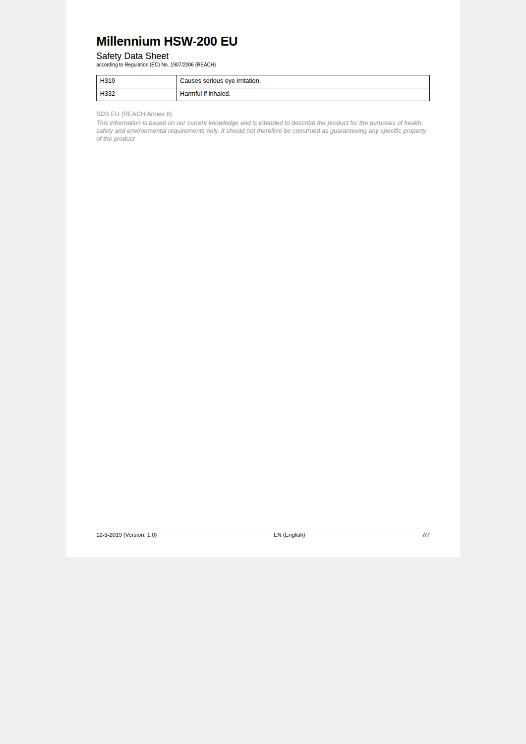Millennium HSW-200 EU
Safety Data Sheet
according to Regulation (EC) No. 1907/2006 (REACH)
| H319 | Causes serious eye irritation. |
| H332 | Harmful if inhaled. |
SDS EU (REACH Annex II)
This information is based on our current knowledge and is intended to describe the product for the purposes of health, safety and environmental requirements only. It should not therefore be construed as guaranteeing any specific property of the product
12-3-2019 (Version: 1.0) EN (English) 7/7